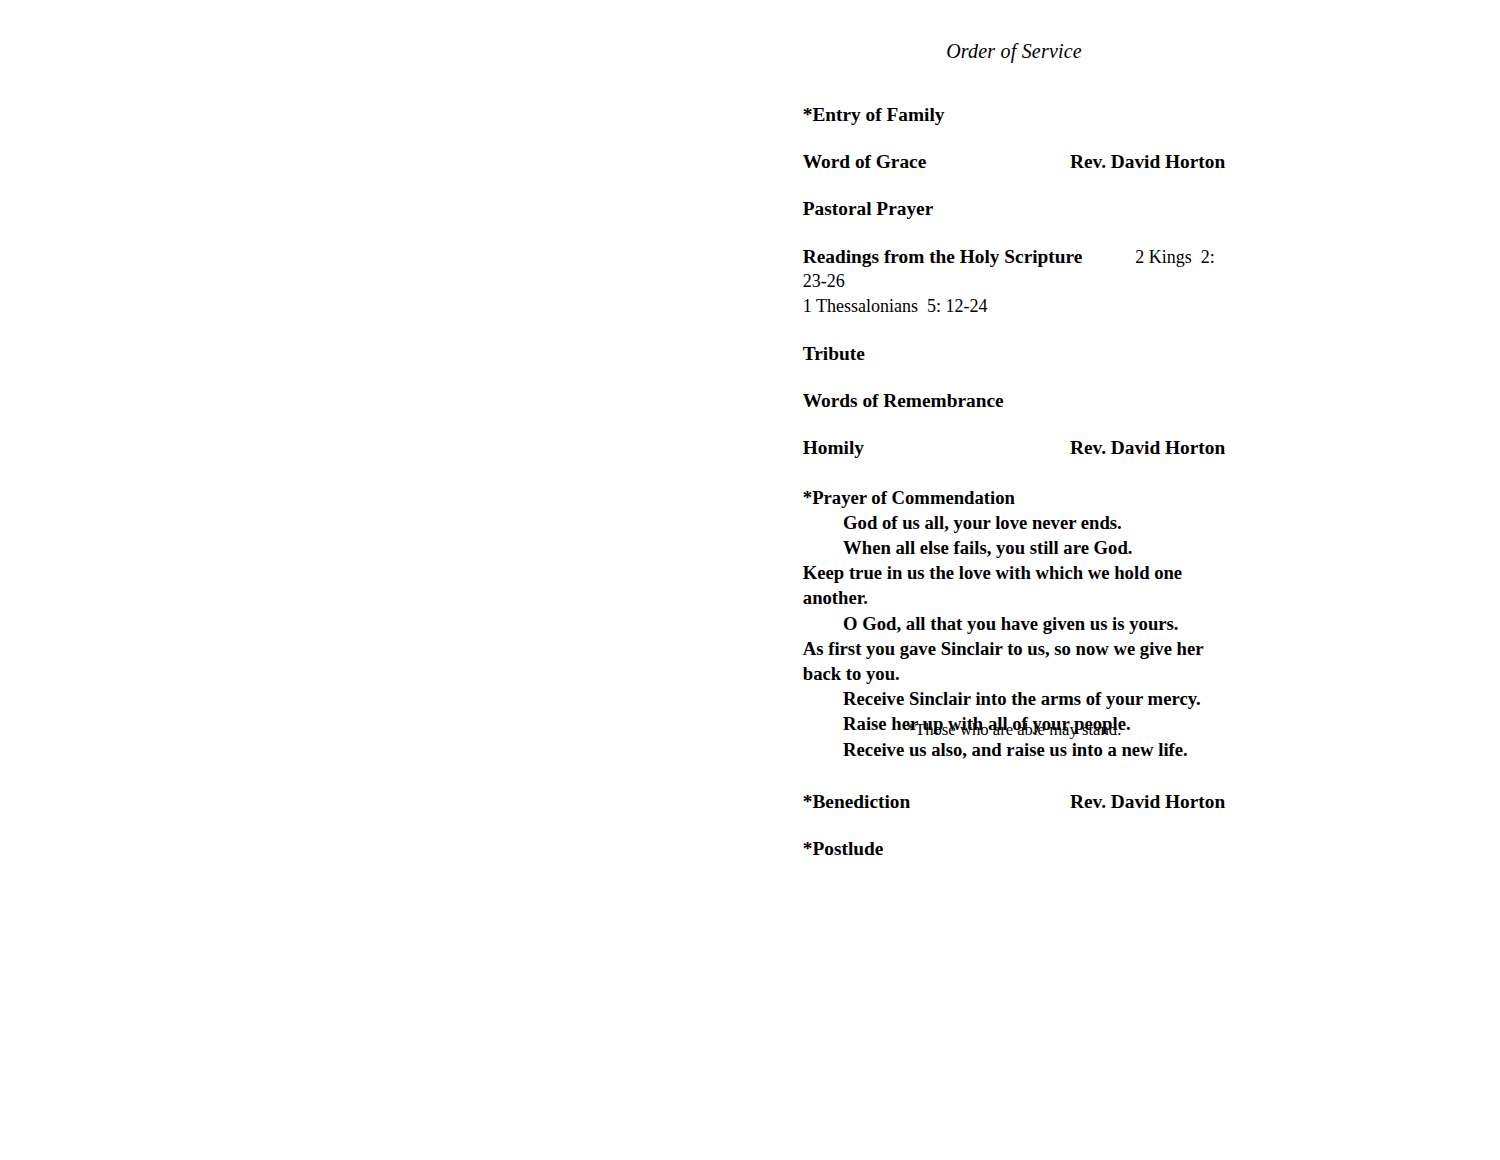Order of Service
*Entry of Family
Word of GraceRev. David Horton
Pastoral Prayer
Readings from the Holy Scripture 2 Kings 2: 23-26
1 Thessalonians 5: 12-24
Tribute
Words of Remembrance
HomilyRev. David Horton
*Prayer of Commendation God of us all, your love never ends. When all else fails, you still are God. Keep true in us the love with which we hold one another. O God, all that you have given us is yours. As first you gave Sinclair to us, so now we give her back to you. Receive Sinclair into the arms of your mercy. Raise her up with all of your people. Receive us also, and raise us into a new life.
*BenedictionRev. David Horton
*Postlude
*Those who are able may stand.